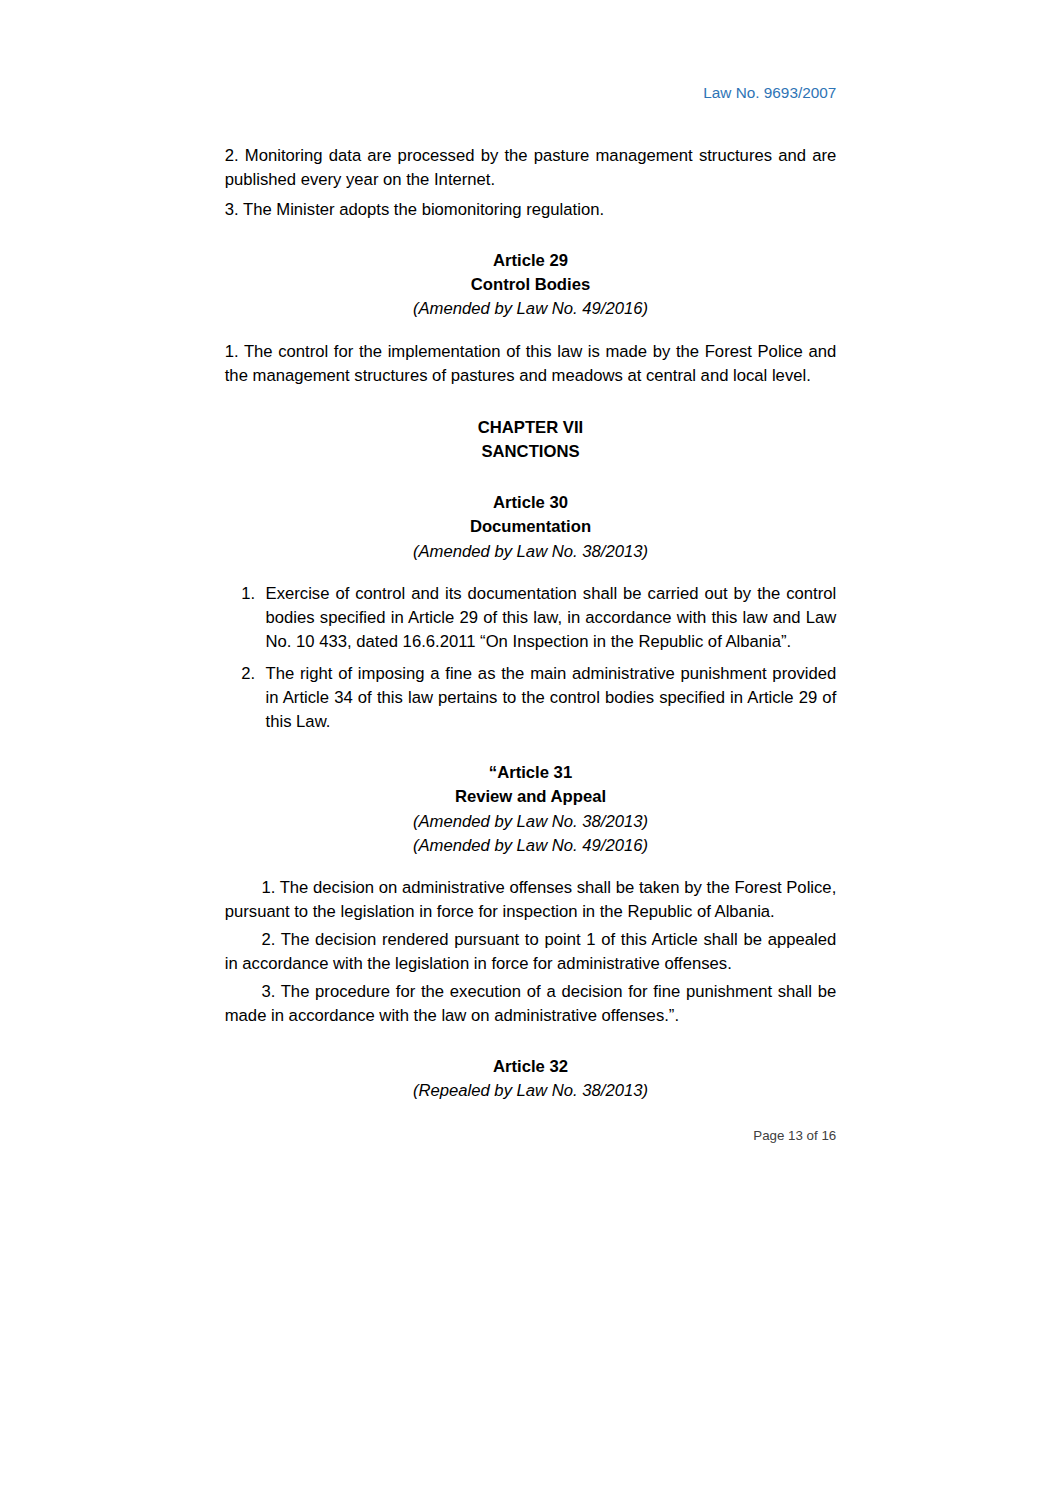Law No. 9693/2007
2. Monitoring data are processed by the pasture management structures and are published every year on the Internet.
3. The Minister adopts the biomonitoring regulation.
Article 29
Control Bodies
(Amended by Law No. 49/2016)
1. The control for the implementation of this law is made by the Forest Police and the management structures of pastures and meadows at central and local level.
CHAPTER VII
SANCTIONS
Article 30
Documentation
(Amended by Law No. 38/2013)
Exercise of control and its documentation shall be carried out by the control bodies specified in Article 29 of this law, in accordance with this law and Law No. 10 433, dated 16.6.2011 “On Inspection in the Republic of Albania”.
The right of imposing a fine as the main administrative punishment provided in Article 34 of this law pertains to the control bodies specified in Article 29 of this Law.
“Article 31
Review and Appeal
(Amended by Law No. 38/2013)
(Amended by Law No. 49/2016)
1. The decision on administrative offenses shall be taken by the Forest Police, pursuant to the legislation in force for inspection in the Republic of Albania.
2. The decision rendered pursuant to point 1 of this Article shall be appealed in accordance with the legislation in force for administrative offenses.
3. The procedure for the execution of a decision for fine punishment shall be made in accordance with the law on administrative offenses.”.
Article 32
(Repealed by Law No. 38/2013)
Page 13 of 16